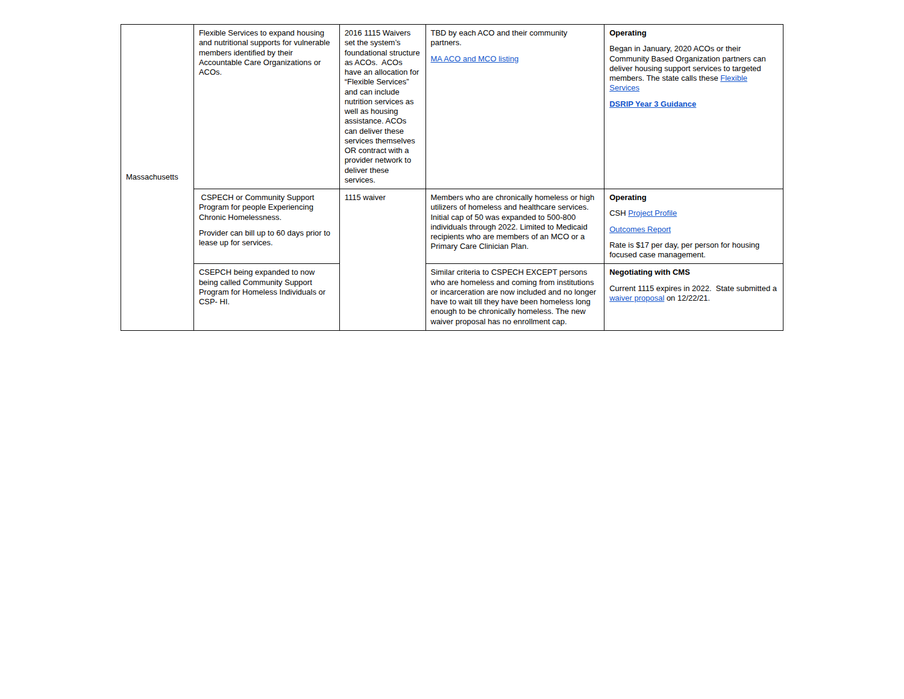| Massachusetts | Flexible Services to expand housing and nutritional supports for vulnerable members identified by their Accountable Care Organizations or ACOs. | 2016 1115 Waivers set the system’s foundational structure as ACOs. ACOs have an allocation for “Flexible Services” and can include nutrition services as well as housing assistance. ACOs can deliver these services themselves OR contract with a provider network to deliver these services. | TBD by each ACO and their community partners. MA ACO and MCO listing | Operating Began in January, 2020 ACOs or their Community Based Organization partners can deliver housing support services to targeted members. The state calls these Flexible Services DSRIP Year 3 Guidance |
| CSPECH or Community Support Program for people Experiencing Chronic Homelessness. Provider can bill up to 60 days prior to lease up for services. | 1115 waiver | Members who are chronically homeless or high utilizers of homeless and healthcare services. Initial cap of 50 was expanded to 500-800 individuals through 2022. Limited to Medicaid recipients who are members of an MCO or a Primary Care Clinician Plan. | Operating CSH Project Profile Outcomes Report Rate is $17 per day, per person for housing focused case management. |
| CSEPCH being expanded to now being called Community Support Program for Homeless Individuals or CSP- HI. | Similar criteria to CSPECH EXCEPT persons who are homeless and coming from institutions or incarceration are now included and no longer have to wait till they have been homeless long enough to be chronically homeless. The new waiver proposal has no enrollment cap. | Negotiating with CMS Current 1115 expires in 2022. State submitted a waiver proposal on 12/22/21. |